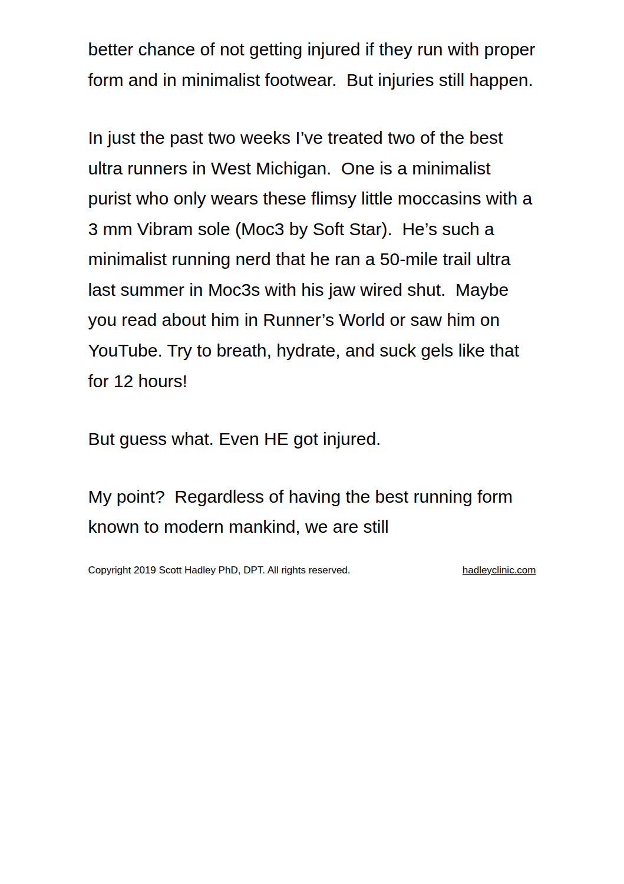better chance of not getting injured if they run with proper form and in minimalist footwear. But injuries still happen.
In just the past two weeks I’ve treated two of the best ultra runners in West Michigan. One is a minimalist purist who only wears these flimsy little moccasins with a 3 mm Vibram sole (Moc3 by Soft Star). He’s such a minimalist running nerd that he ran a 50-mile trail ultra last summer in Moc3s with his jaw wired shut. Maybe you read about him in Runner’s World or saw him on YouTube. Try to breath, hydrate, and suck gels like that for 12 hours!
But guess what. Even HE got injured.
My point? Regardless of having the best running form known to modern mankind, we are still
Copyright 2019 Scott Hadley PhD, DPT. All rights reserved. hadleyclinic.com